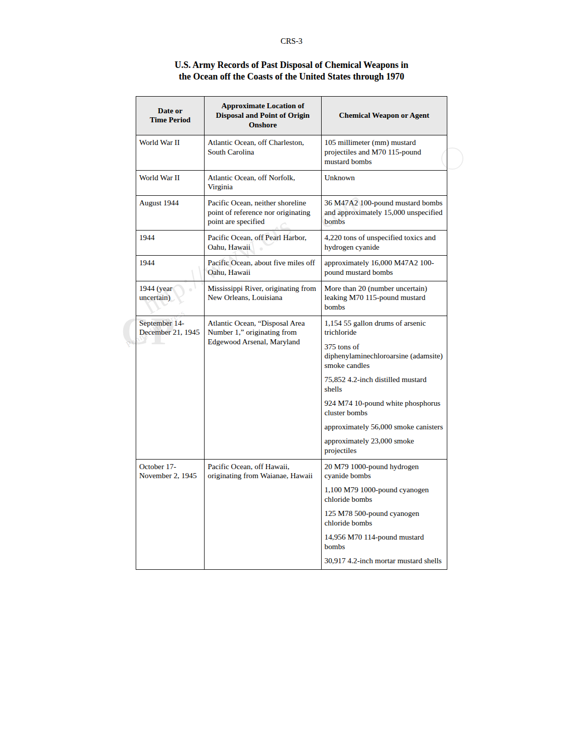CRS-3
U.S. Army Records of Past Disposal of Chemical Weapons in
the Ocean off the Coasts of the United States through 1970
| Date or Time Period | Approximate Location of Disposal and Point of Origin Onshore | Chemical Weapon or Agent |
| --- | --- | --- |
| World War II | Atlantic Ocean, off Charleston, South Carolina | 105 millimeter (mm) mustard projectiles and M70 115-pound mustard bombs |
| World War II | Atlantic Ocean, off Norfolk, Virginia | Unknown |
| August 1944 | Pacific Ocean, neither shoreline point of reference nor originating point are specified | 36 M47A2 100-pound mustard bombs and approximately 15,000 unspecified bombs |
| 1944 | Pacific Ocean, off Pearl Harbor, Oahu, Hawaii | 4,220 tons of unspecified toxics and hydrogen cyanide |
| 1944 | Pacific Ocean, about five miles off Oahu, Hawaii | approximately 16,000 M47A2 100-pound mustard bombs |
| 1944 (year uncertain) | Mississippi River, originating from New Orleans, Louisiana | More than 20 (number uncertain) leaking M70 115-pound mustard bombs |
| September 14-December 21, 1945 | Atlantic Ocean, “Disposal Area Number 1,” originating from Edgewood Arsenal, Maryland | 1,154 55 gallon drums of arsenic trichloride 375 tons of diphenylaminechloroarsine (adamsite) smoke candles 75,852 4.2-inch distilled mustard shells 924 M74 10-pound white phosphorus cluster bombs approximately 56,000 smoke canisters approximately 23,000 smoke projectiles |
| October 17-November 2, 1945 | Pacific Ocean, off Hawaii, originating from Waianae, Hawaii | 20 M79 1000-pound hydrogen cyanide bombs 1,100 M79 1000-pound cyanogen chloride bombs 125 M78 500-pound cyanogen chloride bombs 14,956 M70 114-pound mustard bombs 30,917 4.2-inch mortar mustard shells |
http://www.crs
.com
CP
Penny Hill Press